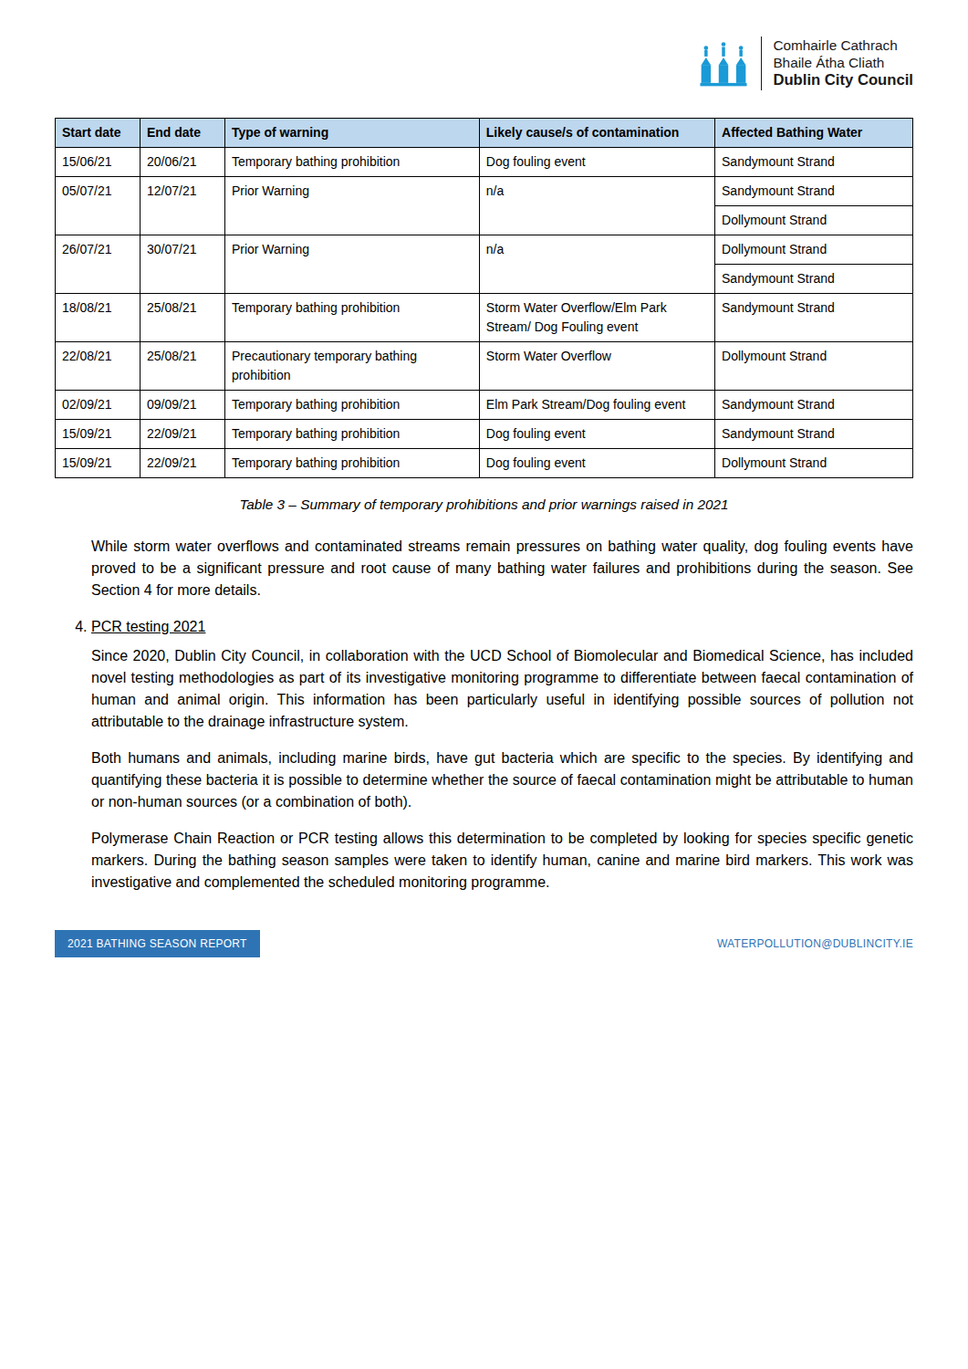Comhairle Cathrach
Bhaile Átha Cliath
Dublin City Council
| Start date | End date | Type of warning | Likely cause/s of contamination | Affected Bathing Water |
| --- | --- | --- | --- | --- |
| 15/06/21 | 20/06/21 | Temporary bathing prohibition | Dog fouling event | Sandymount Strand |
| 05/07/21 | 12/07/21 | Prior Warning | n/a | Sandymount Strand |
| | | | | Dollymount Strand |
| 26/07/21 | 30/07/21 | Prior Warning | n/a | Dollymount Strand |
| | | | | Sandymount Strand |
| 18/08/21 | 25/08/21 | Temporary bathing prohibition | Storm Water Overflow/Elm Park Stream/ Dog Fouling event | Sandymount Strand |
| 22/08/21 | 25/08/21 | Precautionary temporary bathing prohibition | Storm Water Overflow | Dollymount Strand |
| 02/09/21 | 09/09/21 | Temporary bathing prohibition | Elm Park Stream/Dog fouling event | Sandymount Strand |
| 15/09/21 | 22/09/21 | Temporary bathing prohibition | Dog fouling event | Sandymount Strand |
| 15/09/21 | 22/09/21 | Temporary bathing prohibition | Dog fouling event | Dollymount Strand |
Table 3 – Summary of temporary prohibitions and prior warnings raised in 2021
While storm water overflows and contaminated streams remain pressures on bathing water quality, dog fouling events have proved to be a significant pressure and root cause of many bathing water failures and prohibitions during the season. See Section 4 for more details.
PCR testing 2021
Since 2020, Dublin City Council, in collaboration with the UCD School of Biomolecular and Biomedical Science, has included novel testing methodologies as part of its investigative monitoring programme to differentiate between faecal contamination of human and animal origin. This information has been particularly useful in identifying possible sources of pollution not attributable to the drainage infrastructure system.
Both humans and animals, including marine birds, have gut bacteria which are specific to the species. By identifying and quantifying these bacteria it is possible to determine whether the source of faecal contamination might be attributable to human or non-human sources (or a combination of both).
Polymerase Chain Reaction or PCR testing allows this determination to be completed by looking for species specific genetic markers. During the bathing season samples were taken to identify human, canine and marine bird markers. This work was investigative and complemented the scheduled monitoring programme.
2021 BATHING SEASON REPORT
WATERPOLLUTION@DUBLINCITY.IE